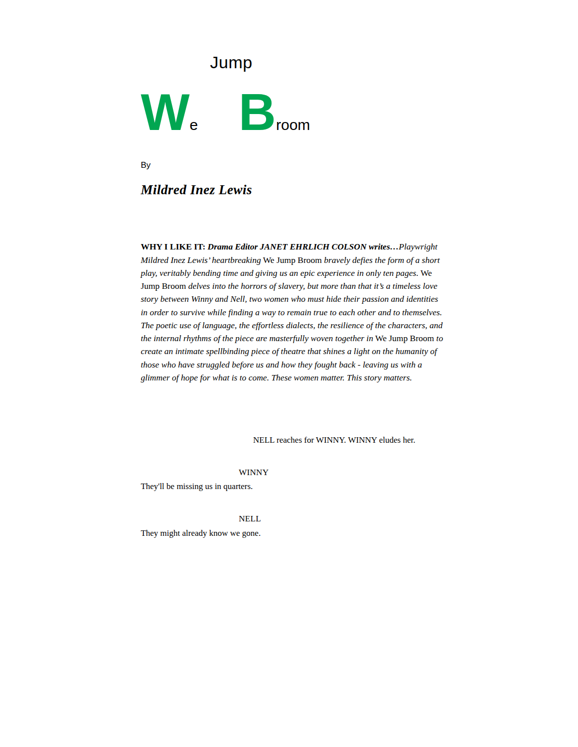Jump
We Broom
By
Mildred Inez Lewis
WHY I LIKE IT: Drama Editor JANET EHRLICH COLSON writes…Playwright Mildred Inez Lewis’ heartbreaking We Jump Broom bravely defies the form of a short play, veritably bending time and giving us an epic experience in only ten pages. We Jump Broom delves into the horrors of slavery, but more than that it’s a timeless love story between Winny and Nell, two women who must hide their passion and identities in order to survive while finding a way to remain true to each other and to themselves. The poetic use of language, the effortless dialects, the resilience of the characters, and the internal rhythms of the piece are masterfully woven together in We Jump Broom to create an intimate spellbinding piece of theatre that shines a light on the humanity of those who have struggled before us and how they fought back - leaving us with a glimmer of hope for what is to come. These women matter. This story matters.
NELL reaches for WINNY. WINNY eludes her.
WINNY
They'll be missing us in quarters.
NELL
They might already know we gone.